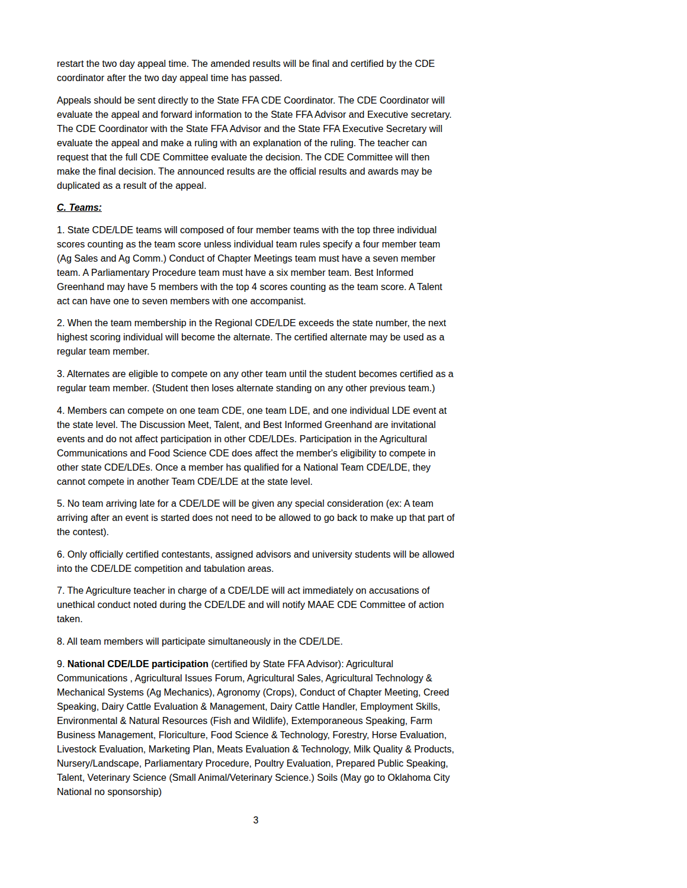restart the two day appeal time. The amended results will be final and certified by the CDE coordinator after the two day appeal time has passed.
Appeals should be sent directly to the State FFA CDE Coordinator. The CDE Coordinator will evaluate the appeal and forward information to the State FFA Advisor and Executive secretary. The CDE Coordinator with the State FFA Advisor and the State FFA Executive Secretary will evaluate the appeal and make a ruling with an explanation of the ruling. The teacher can request that the full CDE Committee evaluate the decision. The CDE Committee will then make the final decision. The announced results are the official results and awards may be duplicated as a result of the appeal.
C. Teams:
1. State CDE/LDE teams will composed of four member teams with the top three individual scores counting as the team score unless individual team rules specify a four member team (Ag Sales and Ag Comm.) Conduct of Chapter Meetings team must have a seven member team. A Parliamentary Procedure team must have a six member team. Best Informed Greenhand may have 5 members with the top 4 scores counting as the team score. A Talent act can have one to seven members with one accompanist.
2. When the team membership in the Regional CDE/LDE exceeds the state number, the next highest scoring individual will become the alternate. The certified alternate may be used as a regular team member.
3. Alternates are eligible to compete on any other team until the student becomes certified as a regular team member. (Student then loses alternate standing on any other previous team.)
4. Members can compete on one team CDE, one team LDE, and one individual LDE event at the state level. The Discussion Meet, Talent, and Best Informed Greenhand are invitational events and do not affect participation in other CDE/LDEs. Participation in the Agricultural Communications and Food Science CDE does affect the member's eligibility to compete in other state CDE/LDEs. Once a member has qualified for a National Team CDE/LDE, they cannot compete in another Team CDE/LDE at the state level.
5. No team arriving late for a CDE/LDE will be given any special consideration (ex: A team arriving after an event is started does not need to be allowed to go back to make up that part of the contest).
6. Only officially certified contestants, assigned advisors and university students will be allowed into the CDE/LDE competition and tabulation areas.
7. The Agriculture teacher in charge of a CDE/LDE will act immediately on accusations of unethical conduct noted during the CDE/LDE and will notify MAAE CDE Committee of action taken.
8. All team members will participate simultaneously in the CDE/LDE.
9. National CDE/LDE participation (certified by State FFA Advisor): Agricultural Communications , Agricultural Issues Forum, Agricultural Sales, Agricultural Technology & Mechanical Systems (Ag Mechanics), Agronomy (Crops), Conduct of Chapter Meeting, Creed Speaking, Dairy Cattle Evaluation & Management, Dairy Cattle Handler, Employment Skills, Environmental & Natural Resources (Fish and Wildlife), Extemporaneous Speaking, Farm Business Management, Floriculture, Food Science & Technology, Forestry, Horse Evaluation, Livestock Evaluation, Marketing Plan, Meats Evaluation & Technology, Milk Quality & Products, Nursery/Landscape, Parliamentary Procedure, Poultry Evaluation, Prepared Public Speaking, Talent, Veterinary Science (Small Animal/Veterinary Science.) Soils (May go to Oklahoma City National no sponsorship)
3